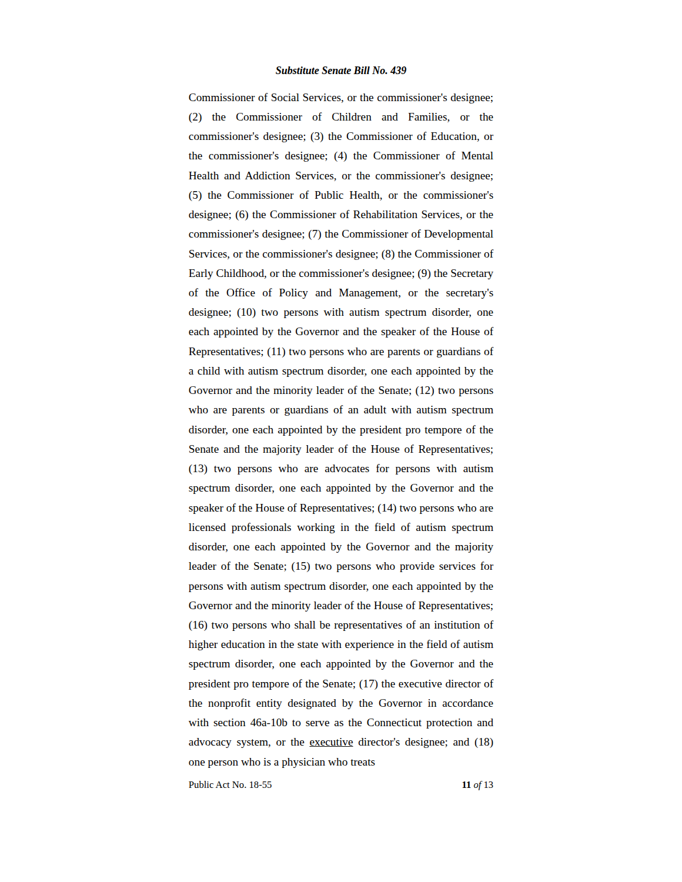Substitute Senate Bill No. 439
Commissioner of Social Services, or the commissioner's designee; (2) the Commissioner of Children and Families, or the commissioner's designee; (3) the Commissioner of Education, or the commissioner's designee; (4) the Commissioner of Mental Health and Addiction Services, or the commissioner's designee; (5) the Commissioner of Public Health, or the commissioner's designee; (6) the Commissioner of Rehabilitation Services, or the commissioner's designee; (7) the Commissioner of Developmental Services, or the commissioner's designee; (8) the Commissioner of Early Childhood, or the commissioner's designee; (9) the Secretary of the Office of Policy and Management, or the secretary's designee; (10) two persons with autism spectrum disorder, one each appointed by the Governor and the speaker of the House of Representatives; (11) two persons who are parents or guardians of a child with autism spectrum disorder, one each appointed by the Governor and the minority leader of the Senate; (12) two persons who are parents or guardians of an adult with autism spectrum disorder, one each appointed by the president pro tempore of the Senate and the majority leader of the House of Representatives; (13) two persons who are advocates for persons with autism spectrum disorder, one each appointed by the Governor and the speaker of the House of Representatives; (14) two persons who are licensed professionals working in the field of autism spectrum disorder, one each appointed by the Governor and the majority leader of the Senate; (15) two persons who provide services for persons with autism spectrum disorder, one each appointed by the Governor and the minority leader of the House of Representatives; (16) two persons who shall be representatives of an institution of higher education in the state with experience in the field of autism spectrum disorder, one each appointed by the Governor and the president pro tempore of the Senate; (17) the executive director of the nonprofit entity designated by the Governor in accordance with section 46a-10b to serve as the Connecticut protection and advocacy system, or the executive director's designee; and (18) one person who is a physician who treats
Public Act No. 18-55 11 of 13